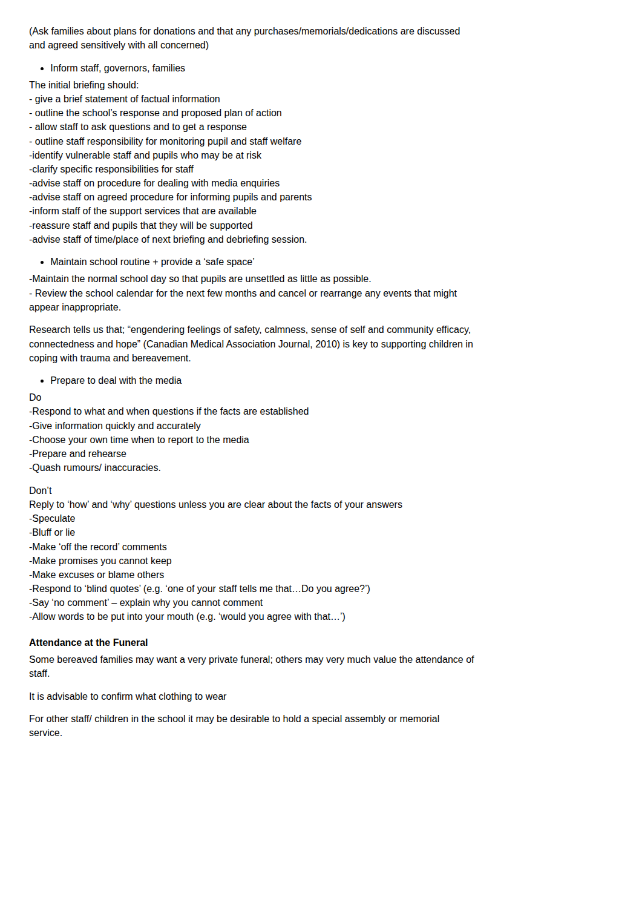(Ask families about plans for donations and that any purchases/memorials/dedications are discussed and agreed sensitively with all concerned)
Inform staff, governors, families
The initial briefing should:
- give a brief statement of factual information
- outline the school’s response and proposed plan of action
- allow staff to ask questions and to get a response
- outline staff responsibility for monitoring pupil and staff welfare
-identify vulnerable staff and pupils who may be at risk
-clarify specific responsibilities for staff
-advise staff on procedure for dealing with media enquiries
-advise staff on agreed procedure for informing pupils and parents
-inform staff of the support services that are available
-reassure staff and pupils that they will be supported
-advise staff of time/place of next briefing and debriefing session.
Maintain school routine + provide a ‘safe space’
-Maintain the normal school day so that pupils are unsettled as little as possible.
- Review the school calendar for the next few months and cancel or rearrange any events that might appear inappropriate.
Research tells us that; “engendering feelings of safety, calmness, sense of self and community efficacy, connectedness and hope” (Canadian Medical Association Journal, 2010) is key to supporting children in coping with trauma and bereavement.
Prepare to deal with the media
Do
-Respond to what and when questions if the facts are established
-Give information quickly and accurately
-Choose your own time when to report to the media
-Prepare and rehearse
-Quash rumours/ inaccuracies.
Don’t
Reply to ‘how’ and ‘why’ questions unless you are clear about the facts of your answers
-Speculate
-Bluff or lie
-Make ‘off the record’ comments
-Make promises you cannot keep
-Make excuses or blame others
-Respond to ‘blind quotes’ (e.g. ‘one of your staff tells me that…Do you agree?’)
-Say ‘no comment’ – explain why you cannot comment
-Allow words to be put into your mouth (e.g. ‘would you agree with that…’)
Attendance at the Funeral
Some bereaved families may want a very private funeral; others may very much value the attendance of staff.
It is advisable to confirm what clothing to wear
For other staff/ children in the school it may be desirable to hold a special assembly or memorial service.